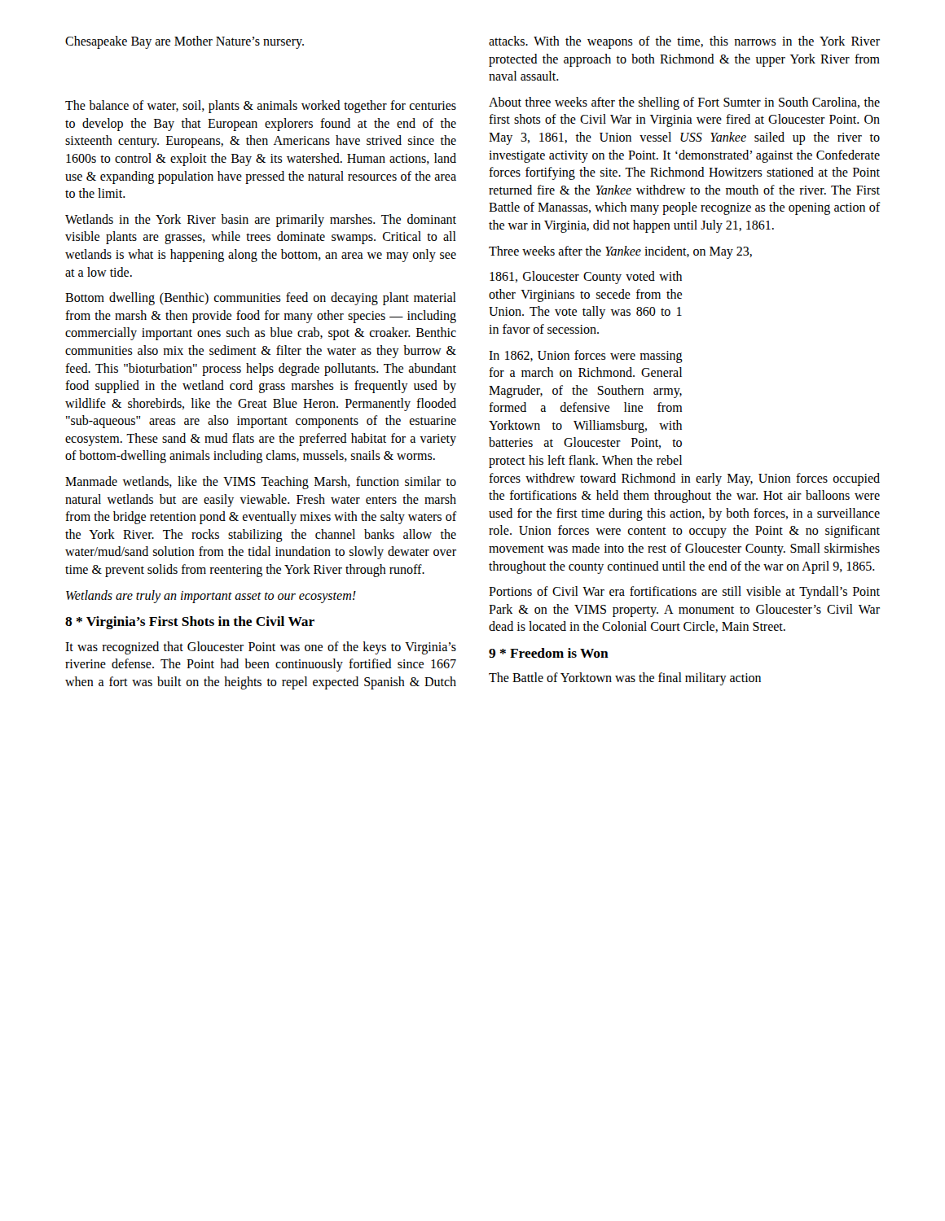Chesapeake Bay are Mother Nature’s nursery.
The balance of water, soil, plants & animals worked together for centuries to develop the Bay that European explorers found at the end of the sixteenth century. Europeans, & then Americans have strived since the 1600s to control & exploit the Bay & its watershed. Human actions, land use & expanding population have pressed the natural resources of the area to the limit.
Wetlands in the York River basin are primarily marshes. The dominant visible plants are grasses, while trees dominate swamps. Critical to all wetlands is what is happening along the bottom, an area we may only see at a low tide.
Bottom dwelling (Benthic) communities feed on decaying plant material from the marsh & then provide food for many other species — including commercially important ones such as blue crab, spot & croaker. Benthic communities also mix the sediment & filter the water as they burrow & feed. This "bioturbation" process helps degrade pollutants. The abundant food supplied in the wetland cord grass marshes is frequently used by wildlife & shorebirds, like the Great Blue Heron. Permanently flooded "sub-aqueous" areas are also important components of the estuarine ecosystem. These sand & mud flats are the preferred habitat for a variety of bottom-dwelling animals including clams, mussels, snails & worms.
Manmade wetlands, like the VIMS Teaching Marsh, function similar to natural wetlands but are easily viewable. Fresh water enters the marsh from the bridge retention pond & eventually mixes with the salty waters of the York River. The rocks stabilizing the channel banks allow the water/mud/sand solution from the tidal inundation to slowly dewater over time & prevent solids from reentering the York River through runoff.
Wetlands are truly an important asset to our ecosystem!
8 * Virginia’s First Shots in the Civil War
It was recognized that Gloucester Point was one of the keys to Virginia’s riverine defense. The Point had been continuously fortified since 1667 when a fort was built on the heights to repel expected Spanish & Dutch attacks. With the weapons of the time, this narrows in the York River protected the approach to both Richmond & the upper York River from naval assault.
About three weeks after the shelling of Fort Sumter in South Carolina, the first shots of the Civil War in Virginia were fired at Gloucester Point. On May 3, 1861, the Union vessel USS Yankee sailed up the river to investigate activity on the Point. It ‘demonstrated’ against the Confederate forces fortifying the site. The Richmond Howitzers stationed at the Point returned fire & the Yankee withdrew to the mouth of the river. The First Battle of Manassas, which many people recognize as the opening action of the war in Virginia, did not happen until July 21, 1861.
Three weeks after the Yankee incident, on May 23,
1861, Gloucester County voted with other Virginians to secede from the Union. The vote tally was 860 to 1 in favor of secession.
In 1862, Union forces were massing for a march on Richmond. General Magruder, of the Southern army, formed a defensive line from Yorktown to Williamsburg, with batteries at Gloucester Point, to protect his left flank. When the rebel forces withdrew toward Richmond in early May, Union forces occupied the fortifications & held them throughout the war. Hot air balloons were used for the first time during this action, by both forces, in a surveillance role. Union forces were content to occupy the Point & no significant movement was made into the rest of Gloucester County. Small skirmishes throughout the county continued until the end of the war on April 9, 1865.
Portions of Civil War era fortifications are still visible at Tyndall’s Point Park & on the VIMS property. A monument to Gloucester’s Civil War dead is located in the Colonial Court Circle, Main Street.
9 * Freedom is Won
The Battle of Yorktown was the final military action